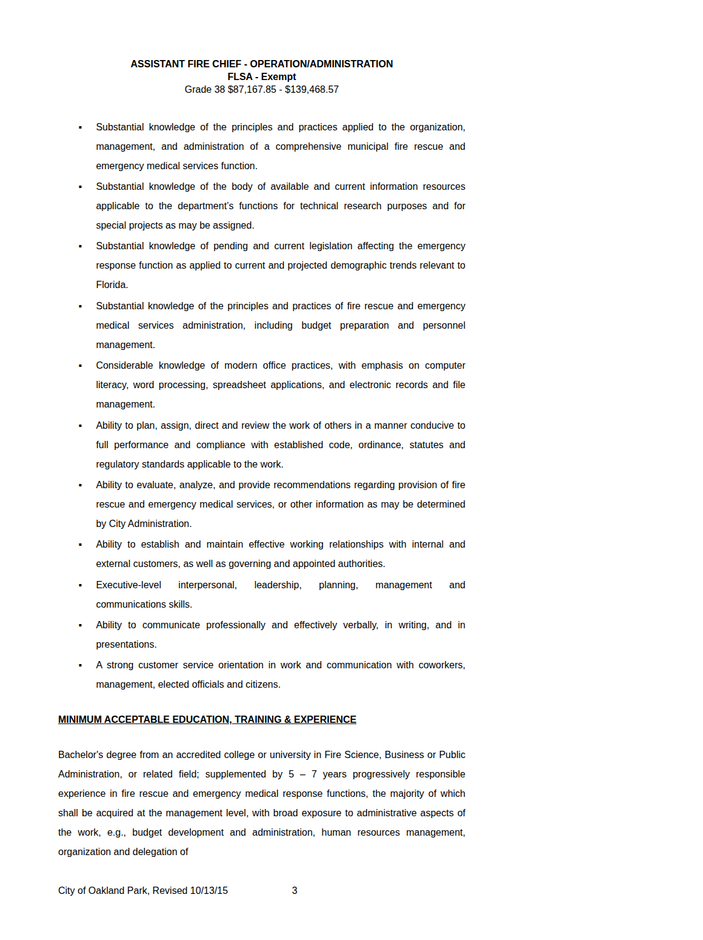ASSISTANT FIRE CHIEF - OPERATION/ADMINISTRATION
FLSA - Exempt
Grade 38 $87,167.85 - $139,468.57
Substantial knowledge of the principles and practices applied to the organization, management, and administration of a comprehensive municipal fire rescue and emergency medical services function.
Substantial knowledge of the body of available and current information resources applicable to the department’s functions for technical research purposes and for special projects as may be assigned.
Substantial knowledge of pending and current legislation affecting the emergency response function as applied to current and projected demographic trends relevant to Florida.
Substantial knowledge of the principles and practices of fire rescue and emergency medical services administration, including budget preparation and personnel management.
Considerable knowledge of modern office practices, with emphasis on computer literacy, word processing, spreadsheet applications, and electronic records and file management.
Ability to plan, assign, direct and review the work of others in a manner conducive to full performance and compliance with established code, ordinance, statutes and regulatory standards applicable to the work.
Ability to evaluate, analyze, and provide recommendations regarding provision of fire rescue and emergency medical services, or other information as may be determined by City Administration.
Ability to establish and maintain effective working relationships with internal and external customers, as well as governing and appointed authorities.
Executive-level interpersonal, leadership, planning, management and communications skills.
Ability to communicate professionally and effectively verbally, in writing, and in presentations.
A strong customer service orientation in work and communication with coworkers, management, elected officials and citizens.
MINIMUM ACCEPTABLE EDUCATION, TRAINING & EXPERIENCE
Bachelor's degree from an accredited college or university in Fire Science, Business or Public Administration, or related field; supplemented by 5 – 7 years progressively responsible experience in fire rescue and emergency medical response functions, the majority of which shall be acquired at the management level, with broad exposure to administrative aspects of the work, e.g., budget development and administration, human resources management, organization and delegation of
City of Oakland Park, Revised 10/13/153